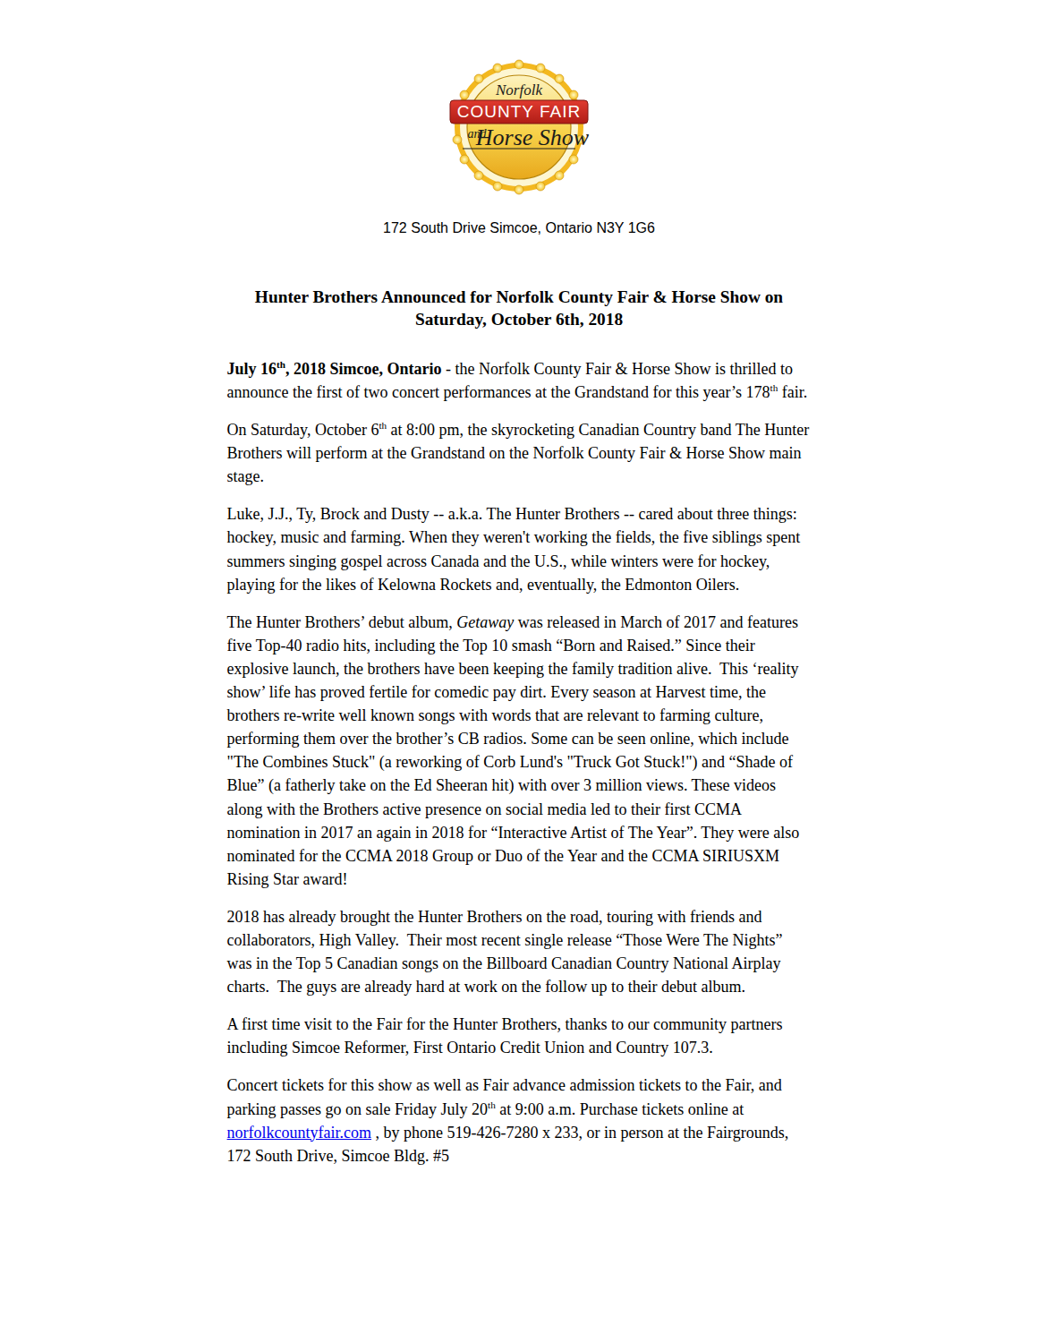Norfolk COUNTY FAIR and Horse Show
172 South Drive Simcoe, Ontario N3Y 1G6
Hunter Brothers Announced for Norfolk County Fair & Horse Show on Saturday, October 6th, 2018
July 16th, 2018 Simcoe, Ontario - the Norfolk County Fair & Horse Show is thrilled to announce the first of two concert performances at the Grandstand for this year’s 178th fair.
On Saturday, October 6th at 8:00 pm, the skyrocketing Canadian Country band The Hunter Brothers will perform at the Grandstand on the Norfolk County Fair & Horse Show main stage.
Luke, J.J., Ty, Brock and Dusty -- a.k.a. The Hunter Brothers -- cared about three things: hockey, music and farming. When they weren't working the fields, the five siblings spent summers singing gospel across Canada and the U.S., while winters were for hockey, playing for the likes of Kelowna Rockets and, eventually, the Edmonton Oilers.
The Hunter Brothers’ debut album, Getaway was released in March of 2017 and features five Top-40 radio hits, including the Top 10 smash “Born and Raised.” Since their explosive launch, the brothers have been keeping the family tradition alive. This ‘reality show’ life has proved fertile for comedic pay dirt. Every season at Harvest time, the brothers re-write well known songs with words that are relevant to farming culture, performing them over the brother’s CB radios. Some can be seen online, which include "The Combines Stuck" (a reworking of Corb Lund's "Truck Got Stuck!") and “Shade of Blue” (a fatherly take on the Ed Sheeran hit) with over 3 million views. These videos along with the Brothers active presence on social media led to their first CCMA nomination in 2017 an again in 2018 for “Interactive Artist of The Year”. They were also nominated for the CCMA 2018 Group or Duo of the Year and the CCMA SIRIUSXM Rising Star award!
2018 has already brought the Hunter Brothers on the road, touring with friends and collaborators, High Valley. Their most recent single release “Those Were The Nights” was in the Top 5 Canadian songs on the Billboard Canadian Country National Airplay charts. The guys are already hard at work on the follow up to their debut album.
A first time visit to the Fair for the Hunter Brothers, thanks to our community partners including Simcoe Reformer, First Ontario Credit Union and Country 107.3.
Concert tickets for this show as well as Fair advance admission tickets to the Fair, and parking passes go on sale Friday July 20th at 9:00 a.m. Purchase tickets online at norfolkcountyfair.com , by phone 519-426-7280 x 233, or in person at the Fairgrounds, 172 South Drive, Simcoe Bldg. #5